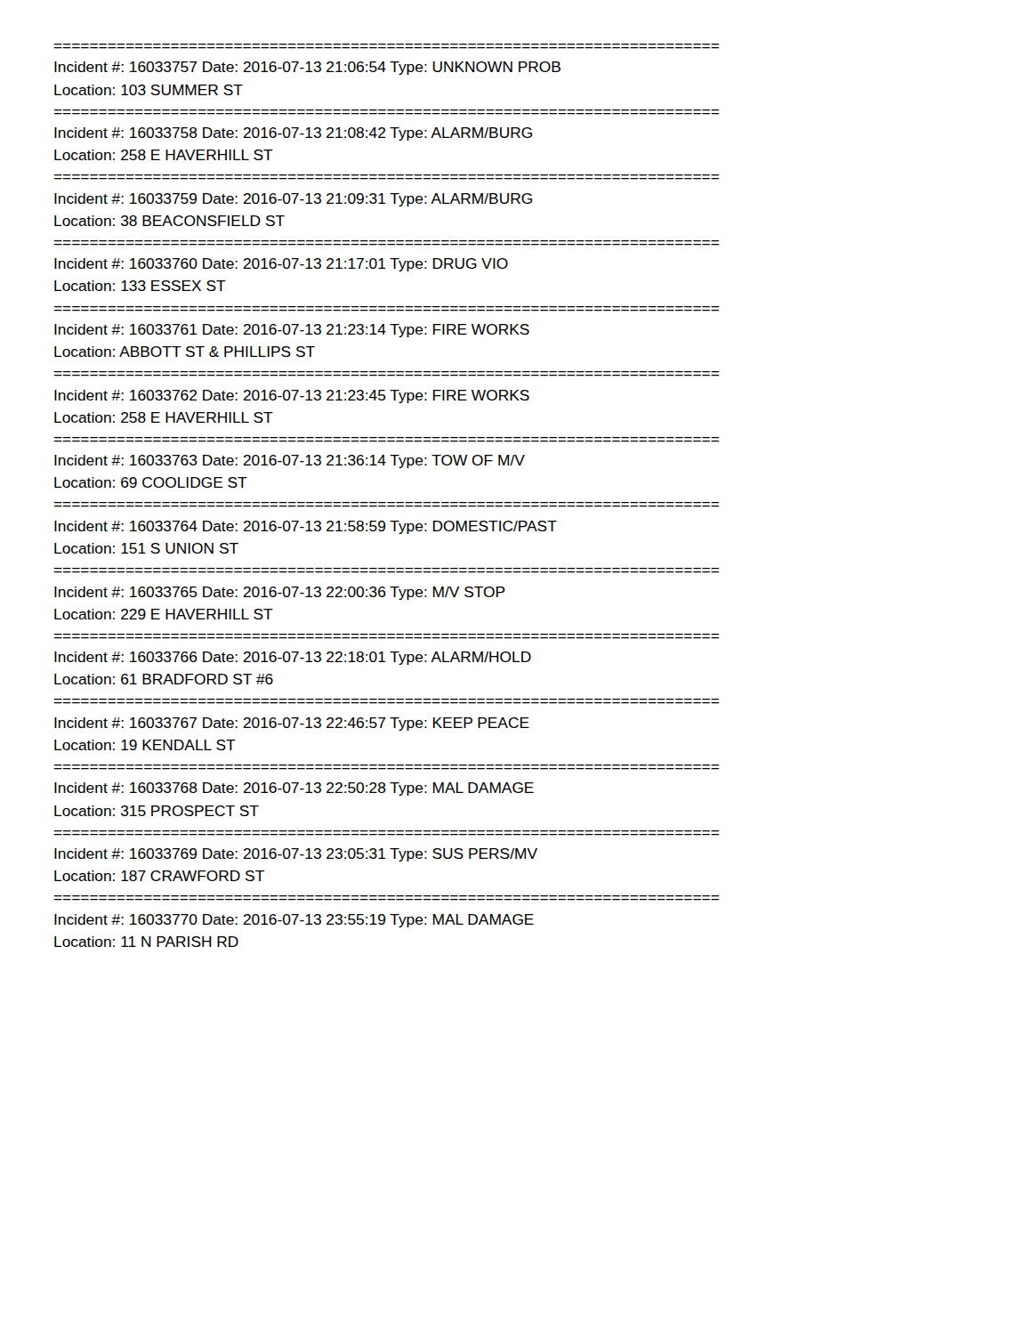==========================================================================
Incident #: 16033757 Date: 2016-07-13 21:06:54 Type: UNKNOWN PROB
Location: 103 SUMMER ST
==========================================================================
Incident #: 16033758 Date: 2016-07-13 21:08:42 Type: ALARM/BURG
Location: 258 E HAVERHILL ST
==========================================================================
Incident #: 16033759 Date: 2016-07-13 21:09:31 Type: ALARM/BURG
Location: 38 BEACONSFIELD ST
==========================================================================
Incident #: 16033760 Date: 2016-07-13 21:17:01 Type: DRUG VIO
Location: 133 ESSEX ST
==========================================================================
Incident #: 16033761 Date: 2016-07-13 21:23:14 Type: FIRE WORKS
Location: ABBOTT ST & PHILLIPS ST
==========================================================================
Incident #: 16033762 Date: 2016-07-13 21:23:45 Type: FIRE WORKS
Location: 258 E HAVERHILL ST
==========================================================================
Incident #: 16033763 Date: 2016-07-13 21:36:14 Type: TOW OF M/V
Location: 69 COOLIDGE ST
==========================================================================
Incident #: 16033764 Date: 2016-07-13 21:58:59 Type: DOMESTIC/PAST
Location: 151 S UNION ST
==========================================================================
Incident #: 16033765 Date: 2016-07-13 22:00:36 Type: M/V STOP
Location: 229 E HAVERHILL ST
==========================================================================
Incident #: 16033766 Date: 2016-07-13 22:18:01 Type: ALARM/HOLD
Location: 61 BRADFORD ST #6
==========================================================================
Incident #: 16033767 Date: 2016-07-13 22:46:57 Type: KEEP PEACE
Location: 19 KENDALL ST
==========================================================================
Incident #: 16033768 Date: 2016-07-13 22:50:28 Type: MAL DAMAGE
Location: 315 PROSPECT ST
==========================================================================
Incident #: 16033769 Date: 2016-07-13 23:05:31 Type: SUS PERS/MV
Location: 187 CRAWFORD ST
==========================================================================
Incident #: 16033770 Date: 2016-07-13 23:55:19 Type: MAL DAMAGE
Location: 11 N PARISH RD